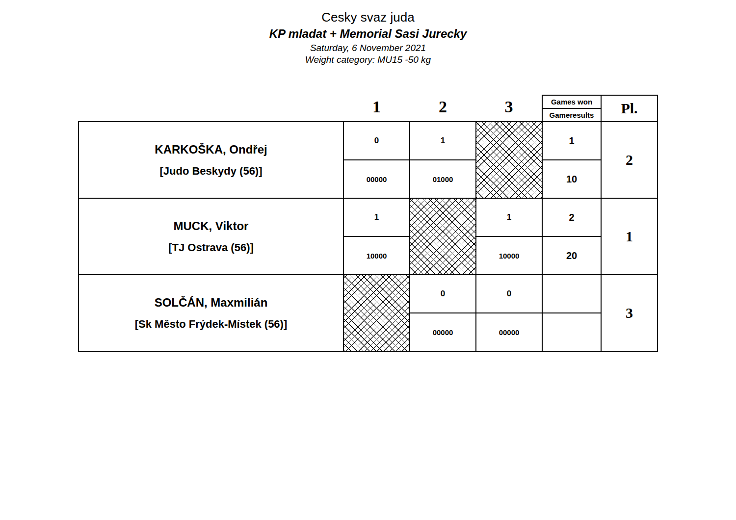Cesky svaz juda
KP mladat + Memorial Sasi Jurecky
Saturday, 6 November 2021
Weight category: MU15 -50 kg
| | 1 | 2 | 3 | Games won Gameresults | Pl. |
| --- | --- | --- | --- | --- | --- |
| KARKOŠKA, Ondřej [Judo Beskydy (56)] | 0 | 1 | | 1 | 2 |
| 00000 | 01000 | 10 |
| MUCK, Viktor [TJ Ostrava (56)] | 1 | | 1 | 2 | 1 |
| 10000 | 10000 | 20 |
| SOLČÁN, Maxmilián [Sk Město Frýdek-Místek (56)] | | 0 | 0 | | 3 |
| 00000 | 00000 | |